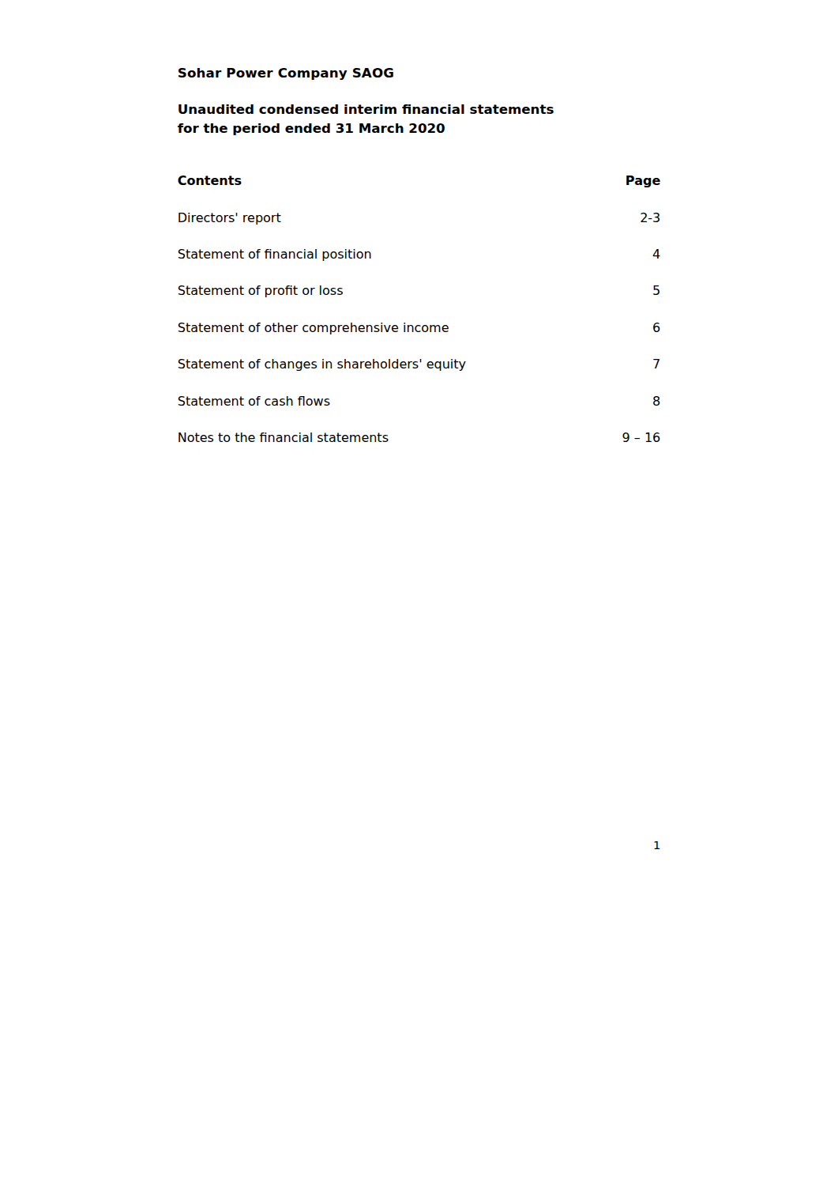Sohar Power Company SAOG
Unaudited condensed interim financial statements for the period ended 31 March 2020
| Contents | Page |
| --- | --- |
| Directors' report | 2-3 |
| Statement of financial position | 4 |
| Statement of profit or loss | 5 |
| Statement of other comprehensive income | 6 |
| Statement of changes in shareholders' equity | 7 |
| Statement of cash flows | 8 |
| Notes to the financial statements | 9 – 16 |
1